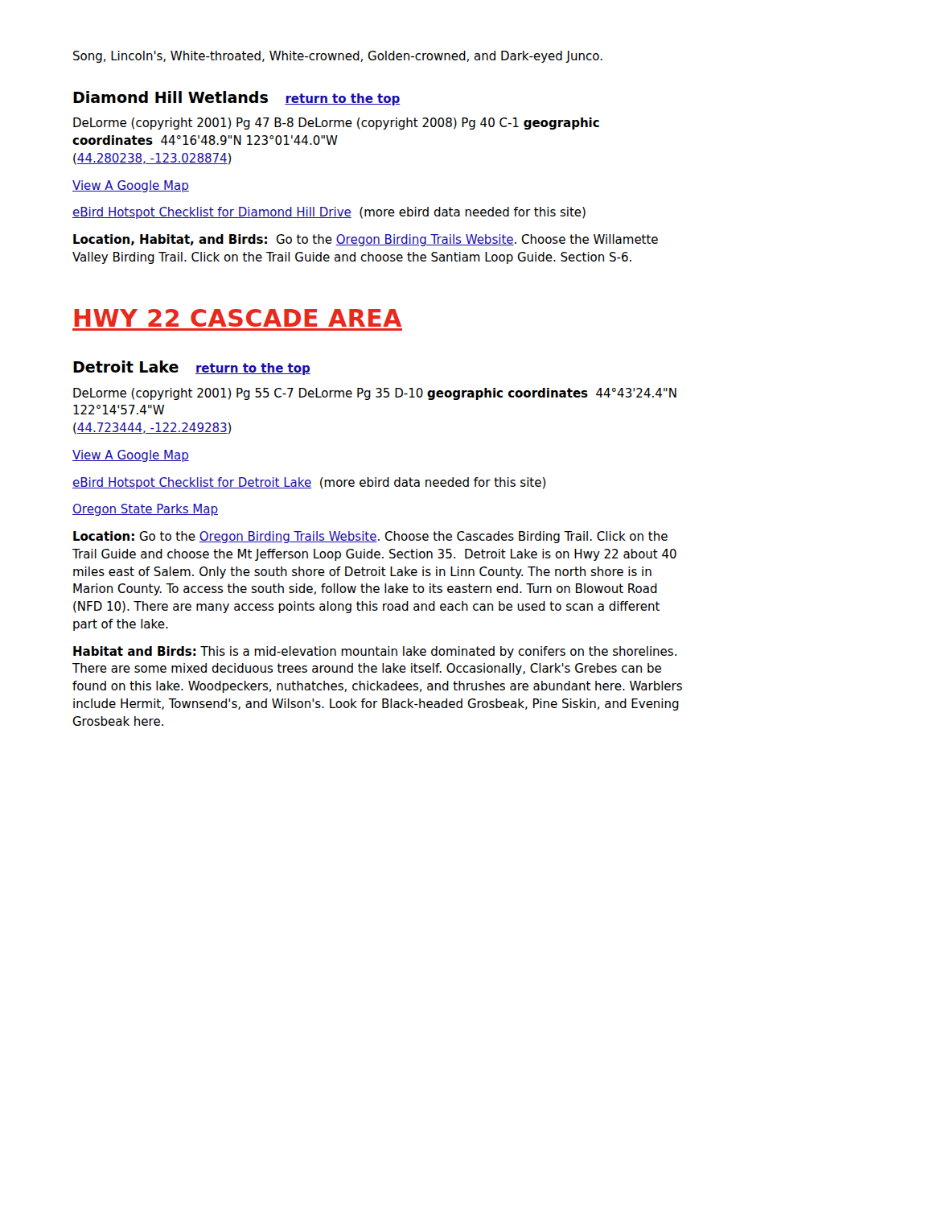Song, Lincoln's, White-throated, White-crowned, Golden-crowned, and Dark-eyed Junco.
Diamond Hill Wetlands return to the top
DeLorme (copyright 2001) Pg 47 B-8 DeLorme (copyright 2008) Pg 40 C-1 geographic coordinates 44°16'48.9"N 123°01'44.0"W
(44.280238, -123.028874)
View A Google Map
eBird Hotspot Checklist for Diamond Hill Drive (more ebird data needed for this site)
Location, Habitat, and Birds: Go to the Oregon Birding Trails Website. Choose the Willamette Valley Birding Trail. Click on the Trail Guide and choose the Santiam Loop Guide. Section S-6.
HWY 22 CASCADE AREA
Detroit Lake return to the top
DeLorme (copyright 2001) Pg 55 C-7 DeLorme Pg 35 D-10 geographic coordinates 44°43'24.4"N 122°14'57.4"W
(44.723444, -122.249283)
View A Google Map
eBird Hotspot Checklist for Detroit Lake (more ebird data needed for this site)
Oregon State Parks Map
Location: Go to the Oregon Birding Trails Website. Choose the Cascades Birding Trail. Click on the Trail Guide and choose the Mt Jefferson Loop Guide. Section 35. Detroit Lake is on Hwy 22 about 40 miles east of Salem. Only the south shore of Detroit Lake is in Linn County. The north shore is in Marion County. To access the south side, follow the lake to its eastern end. Turn on Blowout Road (NFD 10). There are many access points along this road and each can be used to scan a different part of the lake.
Habitat and Birds: This is a mid-elevation mountain lake dominated by conifers on the shorelines. There are some mixed deciduous trees around the lake itself. Occasionally, Clark's Grebes can be found on this lake. Woodpeckers, nuthatches, chickadees, and thrushes are abundant here. Warblers include Hermit, Townsend's, and Wilson's. Look for Black-headed Grosbeak, Pine Siskin, and Evening Grosbeak here.